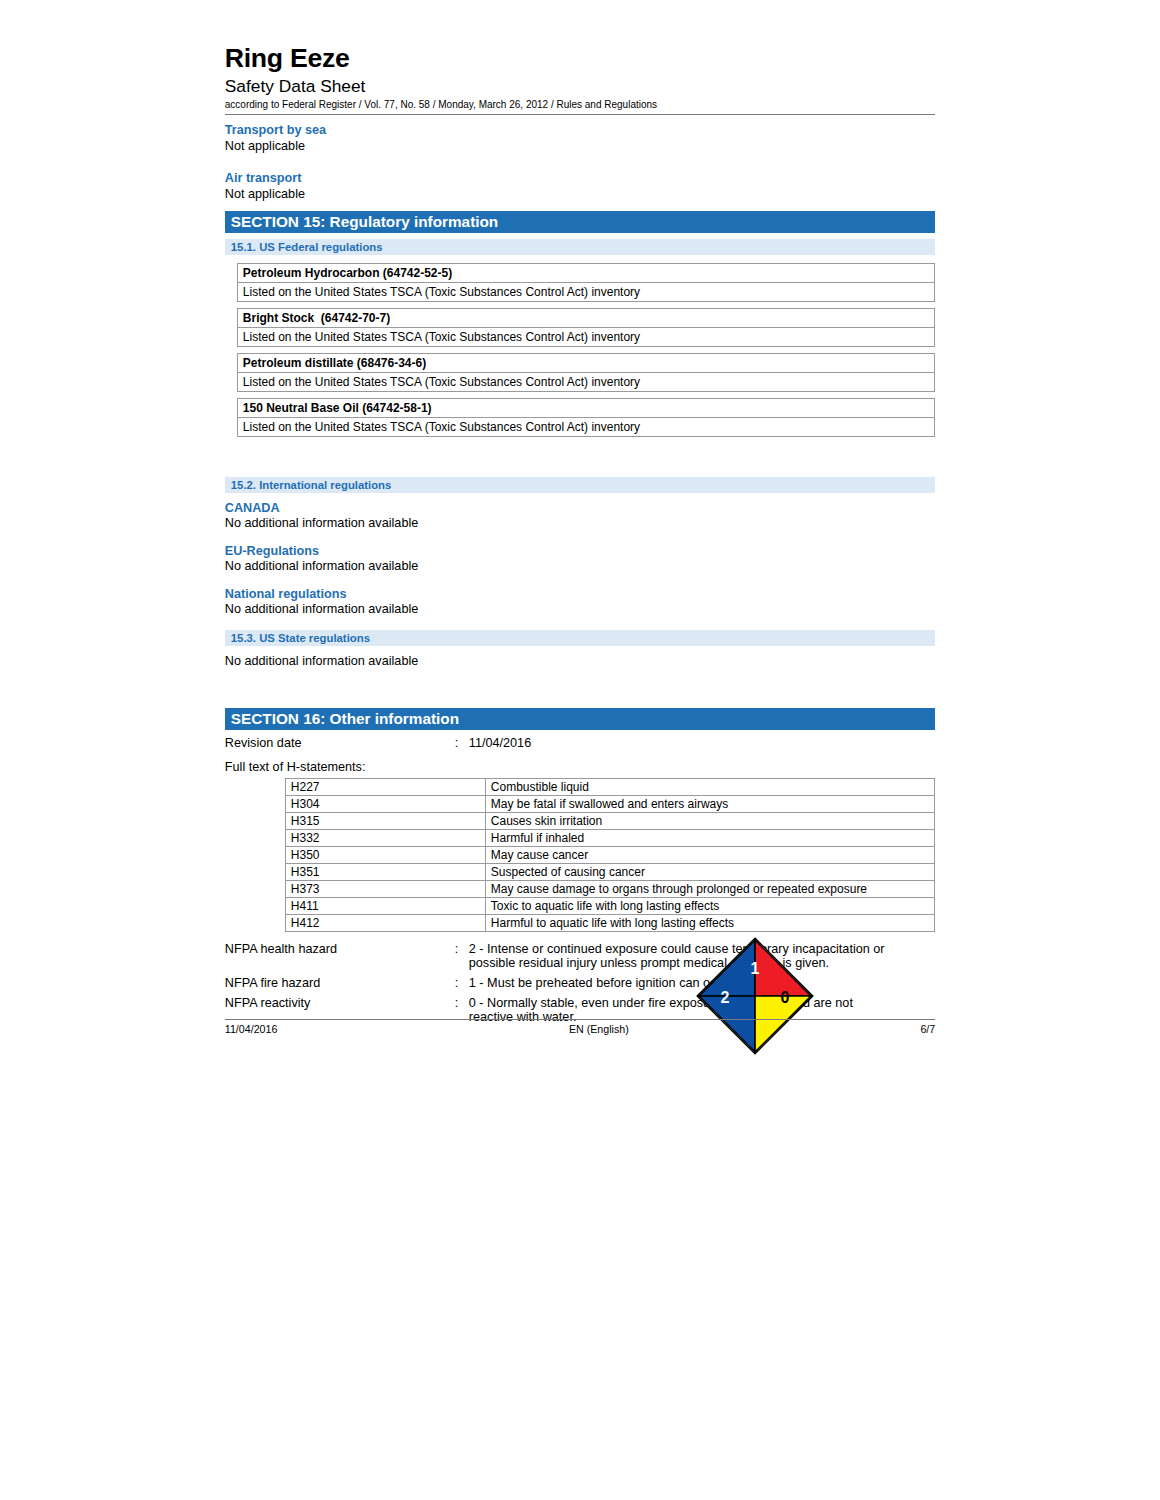Ring Eeze
Safety Data Sheet
according to Federal Register / Vol. 77, No. 58 / Monday, March 26, 2012 / Rules and Regulations
Transport by sea
Not applicable
Air transport
Not applicable
SECTION 15: Regulatory information
15.1. US Federal regulations
| Petroleum Hydrocarbon (64742-52-5) |
| Listed on the United States TSCA (Toxic Substances Control Act) inventory |
| Bright Stock (64742-70-7) |
| Listed on the United States TSCA (Toxic Substances Control Act) inventory |
| Petroleum distillate (68476-34-6) |
| Listed on the United States TSCA (Toxic Substances Control Act) inventory |
| 150 Neutral Base Oil (64742-58-1) |
| Listed on the United States TSCA (Toxic Substances Control Act) inventory |
15.2. International regulations
CANADA
No additional information available
EU-Regulations
No additional information available
National regulations
No additional information available
15.3. US State regulations
No additional information available
SECTION 16: Other information
Revision date
:
11/04/2016
Full text of H-statements:
| H227 | Combustible liquid |
| H304 | May be fatal if swallowed and enters airways |
| H315 | Causes skin irritation |
| H332 | Harmful if inhaled |
| H350 | May cause cancer |
| H351 | Suspected of causing cancer |
| H373 | May cause damage to organs through prolonged or repeated exposure |
| H411 | Toxic to aquatic life with long lasting effects |
| H412 | Harmful to aquatic life with long lasting effects |
NFPA health hazard
:
2 - Intense or continued exposure could cause temporary incapacitation or possible residual injury unless prompt medical attention is given.
NFPA fire hazard
:
1 - Must be preheated before ignition can occur.
NFPA reactivity
:
0 - Normally stable, even under fire exposure conditions, and are not reactive with water.
1 2 0
11/04/2016
EN (English)
6/7